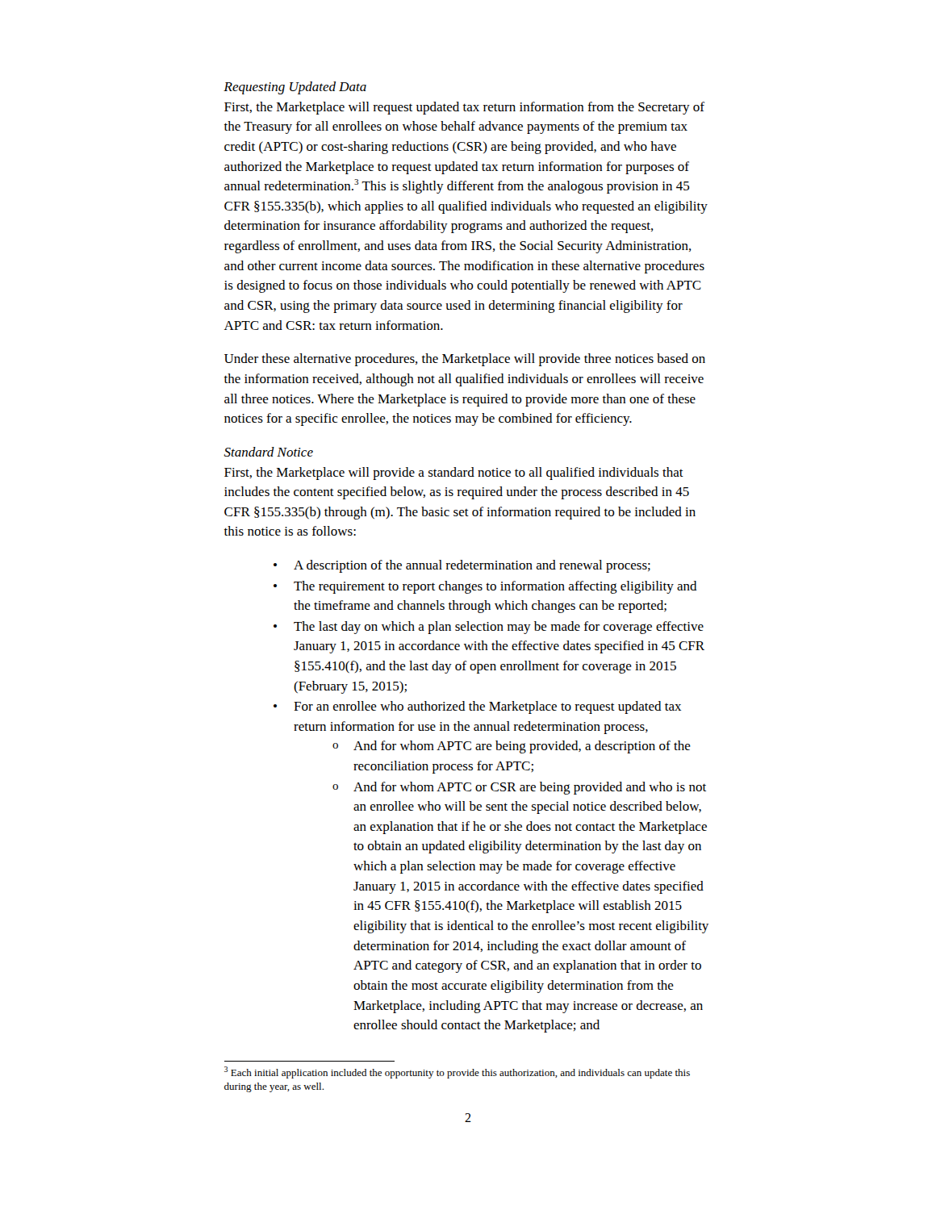Requesting Updated Data
First, the Marketplace will request updated tax return information from the Secretary of the Treasury for all enrollees on whose behalf advance payments of the premium tax credit (APTC) or cost-sharing reductions (CSR) are being provided, and who have authorized the Marketplace to request updated tax return information for purposes of annual redetermination.3 This is slightly different from the analogous provision in 45 CFR §155.335(b), which applies to all qualified individuals who requested an eligibility determination for insurance affordability programs and authorized the request, regardless of enrollment, and uses data from IRS, the Social Security Administration, and other current income data sources. The modification in these alternative procedures is designed to focus on those individuals who could potentially be renewed with APTC and CSR, using the primary data source used in determining financial eligibility for APTC and CSR: tax return information.
Under these alternative procedures, the Marketplace will provide three notices based on the information received, although not all qualified individuals or enrollees will receive all three notices. Where the Marketplace is required to provide more than one of these notices for a specific enrollee, the notices may be combined for efficiency.
Standard Notice
First, the Marketplace will provide a standard notice to all qualified individuals that includes the content specified below, as is required under the process described in 45 CFR §155.335(b) through (m). The basic set of information required to be included in this notice is as follows:
A description of the annual redetermination and renewal process;
The requirement to report changes to information affecting eligibility and the timeframe and channels through which changes can be reported;
The last day on which a plan selection may be made for coverage effective January 1, 2015 in accordance with the effective dates specified in 45 CFR §155.410(f), and the last day of open enrollment for coverage in 2015 (February 15, 2015);
For an enrollee who authorized the Marketplace to request updated tax return information for use in the annual redetermination process,
And for whom APTC are being provided, a description of the reconciliation process for APTC;
And for whom APTC or CSR are being provided and who is not an enrollee who will be sent the special notice described below, an explanation that if he or she does not contact the Marketplace to obtain an updated eligibility determination by the last day on which a plan selection may be made for coverage effective January 1, 2015 in accordance with the effective dates specified in 45 CFR §155.410(f), the Marketplace will establish 2015 eligibility that is identical to the enrollee’s most recent eligibility determination for 2014, including the exact dollar amount of APTC and category of CSR, and an explanation that in order to obtain the most accurate eligibility determination from the Marketplace, including APTC that may increase or decrease, an enrollee should contact the Marketplace; and
3 Each initial application included the opportunity to provide this authorization, and individuals can update this during the year, as well.
2